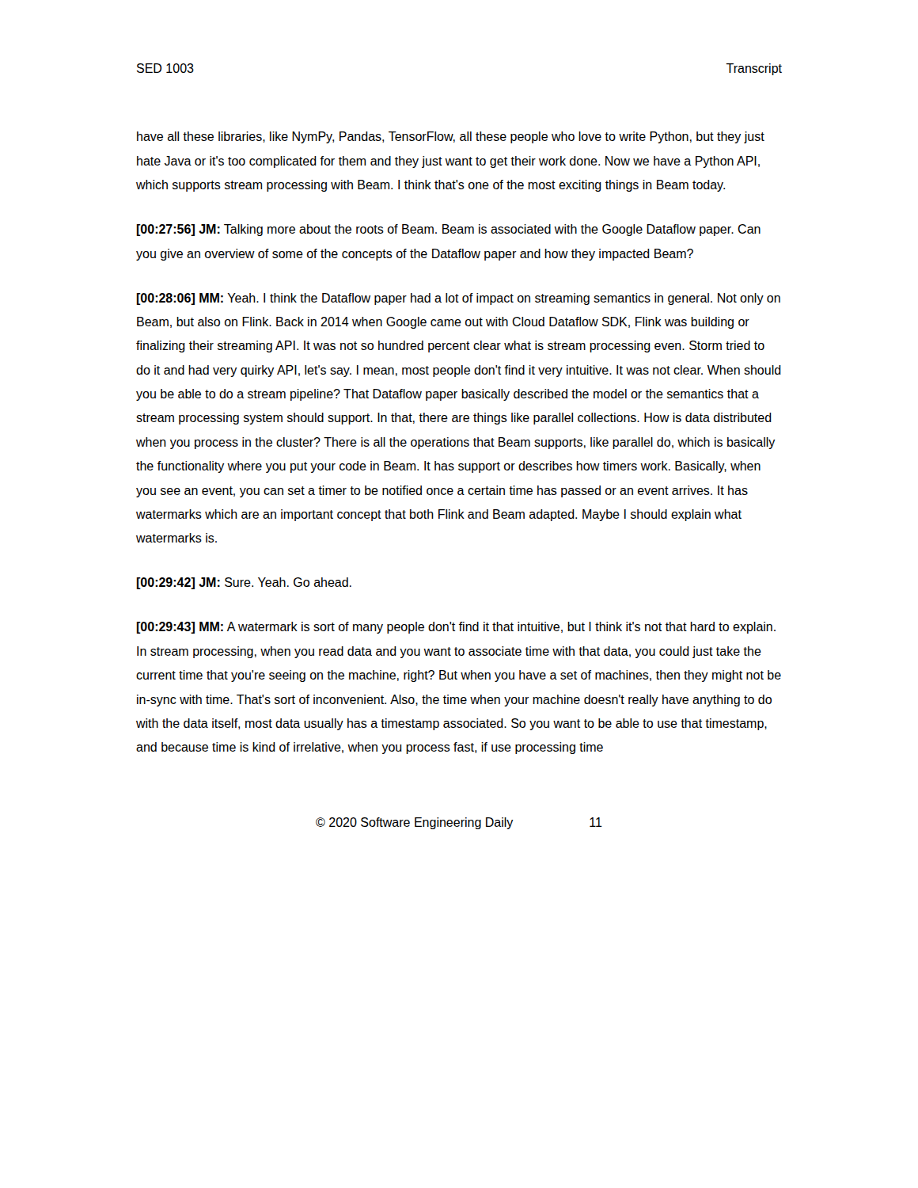SED 1003 Transcript
have all these libraries, like NymPy, Pandas, TensorFlow, all these people who love to write Python, but they just hate Java or it's too complicated for them and they just want to get their work done. Now we have a Python API, which supports stream processing with Beam. I think that's one of the most exciting things in Beam today.
[00:27:56] JM: Talking more about the roots of Beam. Beam is associated with the Google Dataflow paper. Can you give an overview of some of the concepts of the Dataflow paper and how they impacted Beam?
[00:28:06] MM: Yeah. I think the Dataflow paper had a lot of impact on streaming semantics in general. Not only on Beam, but also on Flink. Back in 2014 when Google came out with Cloud Dataflow SDK, Flink was building or finalizing their streaming API. It was not so hundred percent clear what is stream processing even. Storm tried to do it and had very quirky API, let's say. I mean, most people don't find it very intuitive. It was not clear. When should you be able to do a stream pipeline? That Dataflow paper basically described the model or the semantics that a stream processing system should support. In that, there are things like parallel collections. How is data distributed when you process in the cluster? There is all the operations that Beam supports, like parallel do, which is basically the functionality where you put your code in Beam. It has support or describes how timers work. Basically, when you see an event, you can set a timer to be notified once a certain time has passed or an event arrives. It has watermarks which are an important concept that both Flink and Beam adapted. Maybe I should explain what watermarks is.
[00:29:42] JM: Sure. Yeah. Go ahead.
[00:29:43] MM: A watermark is sort of many people don't find it that intuitive, but I think it's not that hard to explain. In stream processing, when you read data and you want to associate time with that data, you could just take the current time that you're seeing on the machine, right? But when you have a set of machines, then they might not be in-sync with time. That's sort of inconvenient. Also, the time when your machine doesn't really have anything to do with the data itself, most data usually has a timestamp associated. So you want to be able to use that timestamp, and because time is kind of irrelative, when you process fast, if use processing time
© 2020 Software Engineering Daily 11